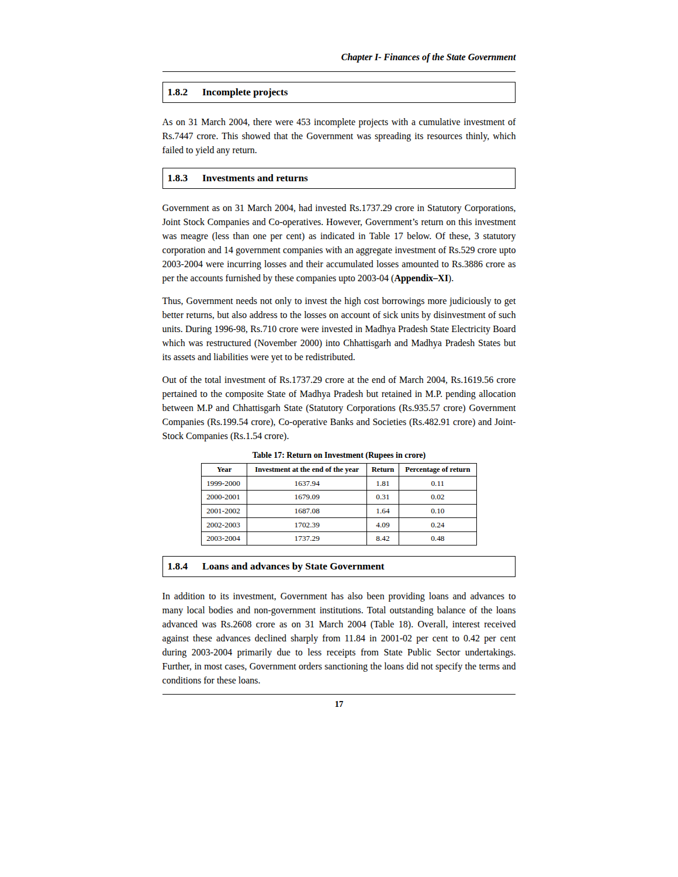Chapter I- Finances of the State Government
1.8.2 Incomplete projects
As on 31 March 2004, there were 453 incomplete projects with a cumulative investment of Rs.7447 crore. This showed that the Government was spreading its resources thinly, which failed to yield any return.
1.8.3 Investments and returns
Government as on 31 March 2004, had invested Rs.1737.29 crore in Statutory Corporations, Joint Stock Companies and Co-operatives. However, Government’s return on this investment was meagre (less than one per cent) as indicated in Table 17 below. Of these, 3 statutory corporation and 14 government companies with an aggregate investment of Rs.529 crore upto 2003-2004 were incurring losses and their accumulated losses amounted to Rs.3886 crore as per the accounts furnished by these companies upto 2003-04 (Appendix–XI).
Thus, Government needs not only to invest the high cost borrowings more judiciously to get better returns, but also address to the losses on account of sick units by disinvestment of such units. During 1996-98, Rs.710 crore were invested in Madhya Pradesh State Electricity Board which was restructured (November 2000) into Chhattisgarh and Madhya Pradesh States but its assets and liabilities were yet to be redistributed.
Out of the total investment of Rs.1737.29 crore at the end of March 2004, Rs.1619.56 crore pertained to the composite State of Madhya Pradesh but retained in M.P. pending allocation between M.P and Chhattisgarh State (Statutory Corporations (Rs.935.57 crore) Government Companies (Rs.199.54 crore), Co-operative Banks and Societies (Rs.482.91 crore) and Joint-Stock Companies (Rs.1.54 crore).
Table 17: Return on Investment (Rupees in crore)
| Year | Investment at the end of the year | Return | Percentage of return |
| --- | --- | --- | --- |
| 1999-2000 | 1637.94 | 1.81 | 0.11 |
| 2000-2001 | 1679.09 | 0.31 | 0.02 |
| 2001-2002 | 1687.08 | 1.64 | 0.10 |
| 2002-2003 | 1702.39 | 4.09 | 0.24 |
| 2003-2004 | 1737.29 | 8.42 | 0.48 |
1.8.4 Loans and advances by State Government
In addition to its investment, Government has also been providing loans and advances to many local bodies and non-government institutions. Total outstanding balance of the loans advanced was Rs.2608 crore as on 31 March 2004 (Table 18). Overall, interest received against these advances declined sharply from 11.84 in 2001-02 per cent to 0.42 per cent during 2003-2004 primarily due to less receipts from State Public Sector undertakings. Further, in most cases, Government orders sanctioning the loans did not specify the terms and conditions for these loans.
17